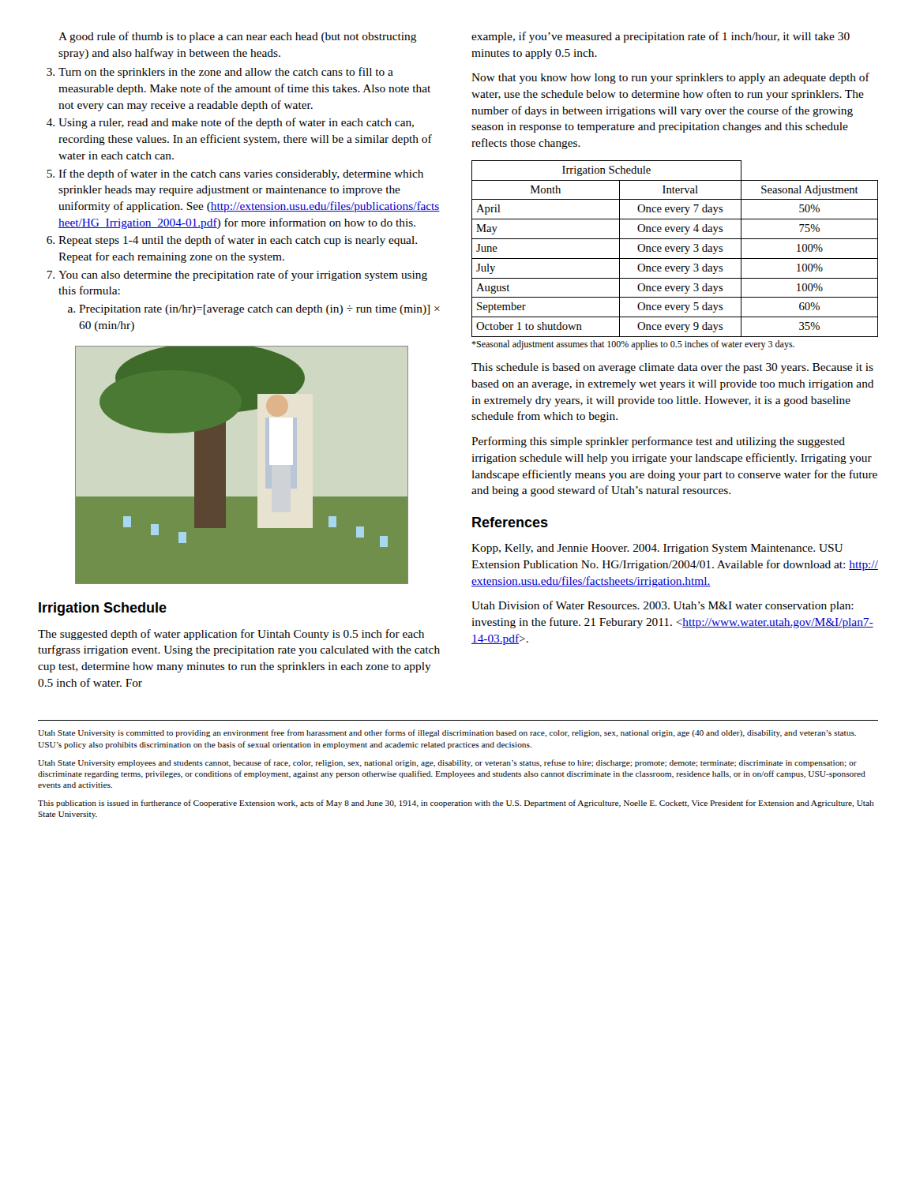A good rule of thumb is to place a can near each head (but not obstructing spray) and also halfway in between the heads.
Turn on the sprinklers in the zone and allow the catch cans to fill to a measurable depth. Make note of the amount of time this takes. Also note that not every can may receive a readable depth of water.
Using a ruler, read and make note of the depth of water in each catch can, recording these values. In an efficient system, there will be a similar depth of water in each catch can.
If the depth of water in the catch cans varies considerably, determine which sprinkler heads may require adjustment or maintenance to improve the uniformity of application. See (http://extension.usu.edu/files/publications/factsheet/HG_Irrigation_2004-01.pdf) for more information on how to do this.
Repeat steps 1-4 until the depth of water in each catch cup is nearly equal. Repeat for each remaining zone on the system.
You can also determine the precipitation rate of your irrigation system using this formula:
Precipitation rate (in/hr)=[average catch can depth (in) ÷ run time (min)] × 60 (min/hr)
Irrigation Schedule
The suggested depth of water application for Uintah County is 0.5 inch for each turfgrass irrigation event. Using the precipitation rate you calculated with the catch cup test, determine how many minutes to run the sprinklers in each zone to apply 0.5 inch of water. For
example, if you’ve measured a precipitation rate of 1 inch/hour, it will take 30 minutes to apply 0.5 inch.
Now that you know how long to run your sprinklers to apply an adequate depth of water, use the schedule below to determine how often to run your sprinklers. The number of days in between irrigations will vary over the course of the growing season in response to temperature and precipitation changes and this schedule reflects those changes.
| Irrigation Schedule | |
| --- | --- |
| Month | Interval | Seasonal Adjustment |
| April | Once every 7 days | 50% |
| May | Once every 4 days | 75% |
| June | Once every 3 days | 100% |
| July | Once every 3 days | 100% |
| August | Once every 3 days | 100% |
| September | Once every 5 days | 60% |
| October 1 to shutdown | Once every 9 days | 35% |
*Seasonal adjustment assumes that 100% applies to 0.5 inches of water every 3 days.
This schedule is based on average climate data over the past 30 years. Because it is based on an average, in extremely wet years it will provide too much irrigation and in extremely dry years, it will provide too little. However, it is a good baseline schedule from which to begin.
Performing this simple sprinkler performance test and utilizing the suggested irrigation schedule will help you irrigate your landscape efficiently. Irrigating your landscape efficiently means you are doing your part to conserve water for the future and being a good steward of Utah’s natural resources.
References
Kopp, Kelly, and Jennie Hoover. 2004. Irrigation System Maintenance. USU Extension Publication No. HG/Irrigation/2004/01. Available for download at: http://extension.usu.edu/files/factsheets/irrigation.html.
Utah Division of Water Resources. 2003. Utah’s M&I water conservation plan: investing in the future. 21 Feburary 2011. <http://www.water.utah.gov/M&I/plan7-14-03.pdf>.
Utah State University is committed to providing an environment free from harassment and other forms of illegal discrimination based on race, color, religion, sex, national origin, age (40 and older), disability, and veteran’s status. USU’s policy also prohibits discrimination on the basis of sexual orientation in employment and academic related practices and decisions.
Utah State University employees and students cannot, because of race, color, religion, sex, national origin, age, disability, or veteran’s status, refuse to hire; discharge; promote; demote; terminate; discriminate in compensation; or discriminate regarding terms, privileges, or conditions of employment, against any person otherwise qualified. Employees and students also cannot discriminate in the classroom, residence halls, or in on/off campus, USU-sponsored events and activities.
This publication is issued in furtherance of Cooperative Extension work, acts of May 8 and June 30, 1914, in cooperation with the U.S. Department of Agriculture, Noelle E. Cockett, Vice President for Extension and Agriculture, Utah State University.